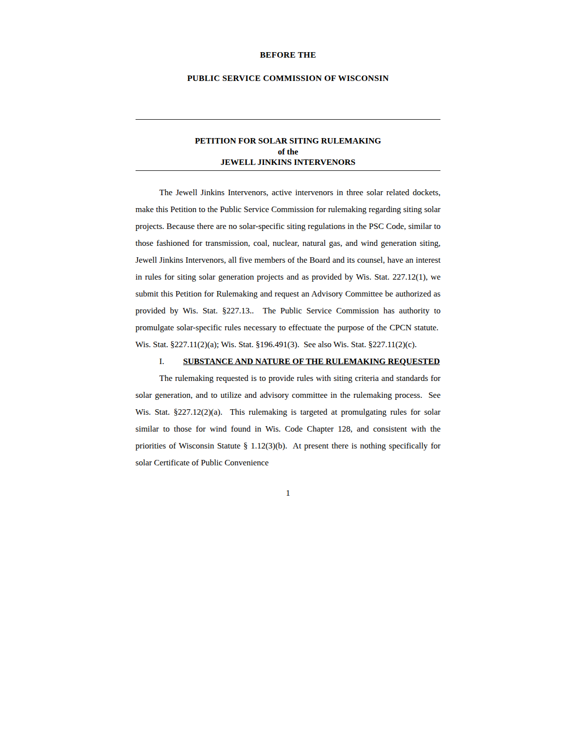BEFORE THE
PUBLIC SERVICE COMMISSION OF WISCONSIN
PETITION FOR SOLAR SITING RULEMAKING
of the
JEWELL JINKINS INTERVENORS
The Jewell Jinkins Intervenors, active intervenors in three solar related dockets, make this Petition to the Public Service Commission for rulemaking regarding siting solar projects. Because there are no solar-specific siting regulations in the PSC Code, similar to those fashioned for transmission, coal, nuclear, natural gas, and wind generation siting, Jewell Jinkins Intervenors, all five members of the Board and its counsel, have an interest in rules for siting solar generation projects and as provided by Wis. Stat. 227.12(1), we submit this Petition for Rulemaking and request an Advisory Committee be authorized as provided by Wis. Stat. §227.13.. The Public Service Commission has authority to promulgate solar-specific rules necessary to effectuate the purpose of the CPCN statute. Wis. Stat. §227.11(2)(a); Wis. Stat. §196.491(3). See also Wis. Stat. §227.11(2)(c).
I. SUBSTANCE AND NATURE OF THE RULEMAKING REQUESTED
The rulemaking requested is to provide rules with siting criteria and standards for solar generation, and to utilize and advisory committee in the rulemaking process. See Wis. Stat. §227.12(2)(a). This rulemaking is targeted at promulgating rules for solar similar to those for wind found in Wis. Code Chapter 128, and consistent with the priorities of Wisconsin Statute § 1.12(3)(b). At present there is nothing specifically for solar Certificate of Public Convenience
1